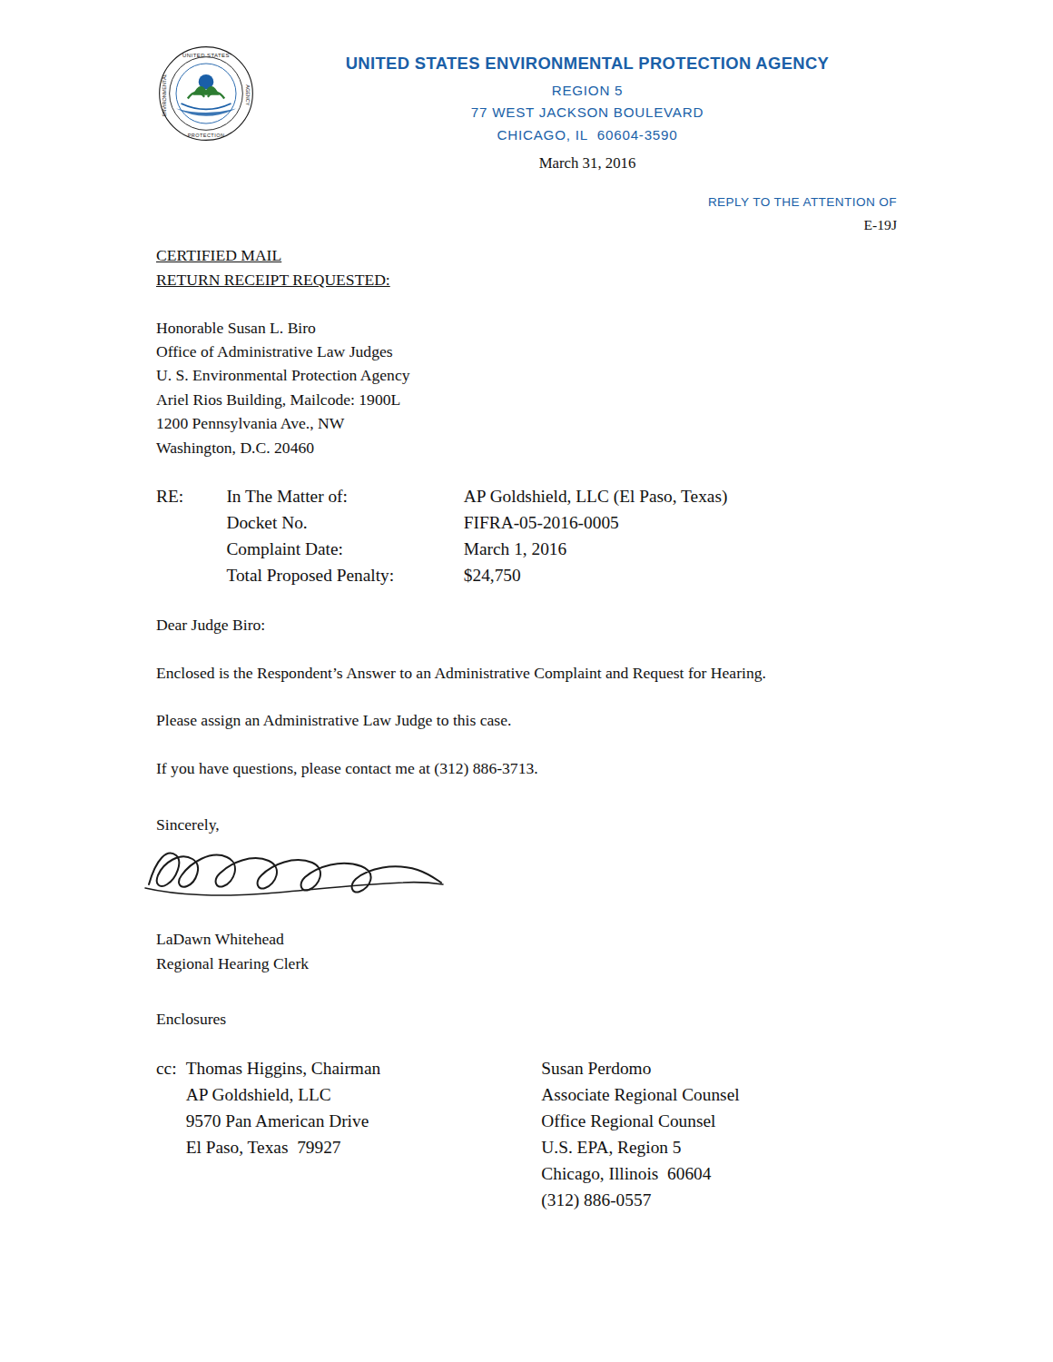UNITED STATES PROTECTION ENVIRONMENTAL AGENCY
UNITED STATES ENVIRONMENTAL PROTECTION AGENCY
REGION 5
77 WEST JACKSON BOULEVARD
CHICAGO, IL 60604-3590
March 31, 2016
REPLY TO THE ATTENTION OF E-19J
CERTIFIED MAIL
RETURN RECEIPT REQUESTED:
Honorable Susan L. Biro
Office of Administrative Law Judges
U. S. Environmental Protection Agency
Ariel Rios Building, Mailcode: 1900L
1200 Pennsylvania Ave., NW
Washington, D.C. 20460
| RE: | In The Matter of: | AP Goldshield, LLC (El Paso, Texas) |
| | Docket No. | FIFRA-05-2016-0005 |
| | Complaint Date: | March 1, 2016 |
| | Total Proposed Penalty: | $24,750 |
Dear Judge Biro:
Enclosed is the Respondent’s Answer to an Administrative Complaint and Request for Hearing.
Please assign an Administrative Law Judge to this case.
If you have questions, please contact me at (312) 886-3713.
Sincerely,
LaDawn Whitehead
Regional Hearing Clerk
Enclosures
| cc: | Thomas Higgins, Chairman AP Goldshield, LLC 9570 Pan American Drive El Paso, Texas 79927 | Susan Perdomo Associate Regional Counsel Office Regional Counsel U.S. EPA, Region 5 Chicago, Illinois 60604 (312) 886-0557 |